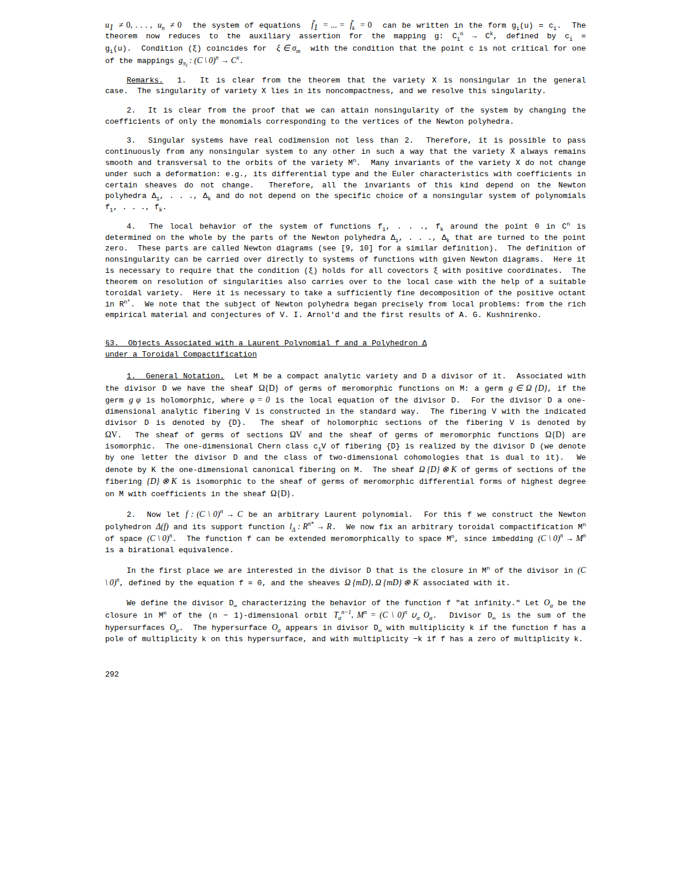u1 ≠ 0, . . . , un ≠ 0 the system of equations f̃1 = ... = f̃k = 0 can be written in the form gi(u) = ci. The theorem now reduces to the auxiliary assertion for the mapping g: C1n → Ck, defined by ci = gi(u). Condition (ξ) coincides for ξ ∈ σm with the condition that the point c is not critical for one of the mappings gπI : (C \ 0)n → Cx.
Remarks. 1. It is clear from the theorem that the variety X is nonsingular in the general case. The singularity of variety X lies in its noncompactness, and we resolve this singularity.
2. It is clear from the proof that we can attain nonsingularity of the system by changing the coefficients of only the monomials corresponding to the vertices of the Newton polyhedra.
3. Singular systems have real codimension not less than 2. Therefore, it is possible to pass continuously from any nonsingular system to any other in such a way that the variety X̄ always remains smooth and transversal to the orbits of the variety Mn. Many invariants of the variety X do not change under such a deformation: e.g., its differential type and the Euler characteristics with coefficients in certain sheaves do not change. Therefore, all the invariants of this kind depend on the Newton polyhedra Δ1, . . ., Δk and do not depend on the specific choice of a nonsingular system of polynomials f1, . . ., fk.
4. The local behavior of the system of functions f1, . . ., fk around the point 0 in Cn is determined on the whole by the parts of the Newton polyhedra Δ1, . . ., Δk that are turned to the point zero. These parts are called Newton diagrams (see [9, 10] for a similar definition). The definition of nonsingularity can be carried over directly to systems of functions with given Newton diagrams. Here it is necessary to require that the condition (ξ) holds for all covectors ξ with positive coordinates. The theorem on resolution of singularities also carries over to the local case with the help of a suitable toroidal variety. Here it is necessary to take a sufficiently fine decomposition of the positive octant in Rn*. We note that the subject of Newton polyhedra began precisely from local problems: from the rich empirical material and conjectures of V. I. Arnol'd and the first results of A. G. Kushnirenko.
§3. Objects Associated with a Laurent Polynomial f and a Polyhedron Δ under a Toroidal Compactification
1. General Notation. Let M be a compact analytic variety and D a divisor of it. Associated with the divisor D we have the sheaf Ω{D} of germs of meromorphic functions on M: a germ g ∈ Ω {D}, if the germ g φ is holomorphic, where φ = 0 is the local equation of the divisor D. For the divisor D a one-dimensional analytic fibering V is constructed in the standard way. The fibering V with the indicated divisor D is denoted by {D}. The sheaf of holomorphic sections of the fibering V is denoted by ΩV. The sheaf of germs of sections ΩV and the sheaf of germs of meromorphic functions Ω{D} are isomorphic. The one-dimensional Chern class c1V of fibering {D} is realized by the divisor D (we denote by one letter the divisor D and the class of two-dimensional cohomologies that is dual to it). We denote by K the one-dimensional canonical fibering on M. The sheaf Ω {D} ⊗ K of germs of sections of the fibering {D} ⊗ K is isomorphic to the sheaf of germs of meromorphic differential forms of highest degree on M with coefficients in the sheaf Ω{D}.
2. Now let f : (C \ 0)n → C be an arbitrary Laurent polynomial. For this f we construct the Newton polyhedron Δ(f) and its support function lΔ : Rn* → R. We now fix an arbitrary toroidal compactification Mn of space (C \ 0)n. The function f can be extended meromorphically to space Mn, since imbedding (C \ 0)n → Mn is a birational equivalence.
In the first place we are interested in the divisor D that is the closure in Mn of the divisor in (C \ 0)n, defined by the equation f = 0, and the sheaves Ω {mD}, Ω {mD} ⊗ K associated with it.
We define the divisor D∞ characterizing the behavior of the function f "at infinity." Let Oα be the closure in Mn of the (n − 1)-dimensional orbit Tαn−1, Mn = (C \ 0)n ∪α Oα. Divisor D∞ is the sum of the hypersurfaces Oα. The hypersurface Oα appears in divisor D∞ with multiplicity k if the function f has a pole of multiplicity k on this hypersurface, and with multiplicity −k if f has a zero of multiplicity k.
292